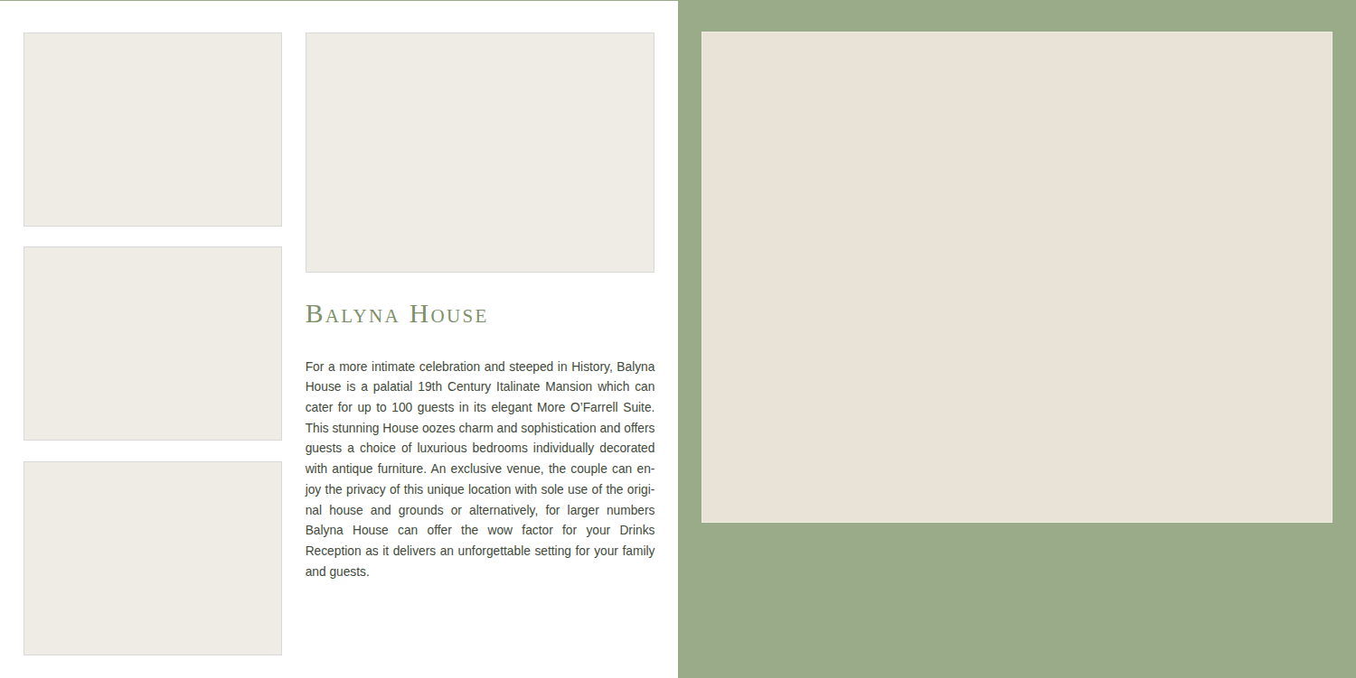Balyna House
For a more intimate celebration and steeped in History, Balyna House is a palatial 19th Century Italinate Mansion which can cater for up to 100 guests in its elegant More O’Farrell Suite. This stunning House oozes charm and sophistication and offers guests a choice of luxurious bedrooms individually decorated with antique furniture. An exclusive venue, the couple can enjoy the privacy of this unique location with sole use of the original house and grounds or alternatively, for larger numbers Balyna House can offer the wow factor for your Drinks Reception as it delivers an unforgettable setting for your family and guests.